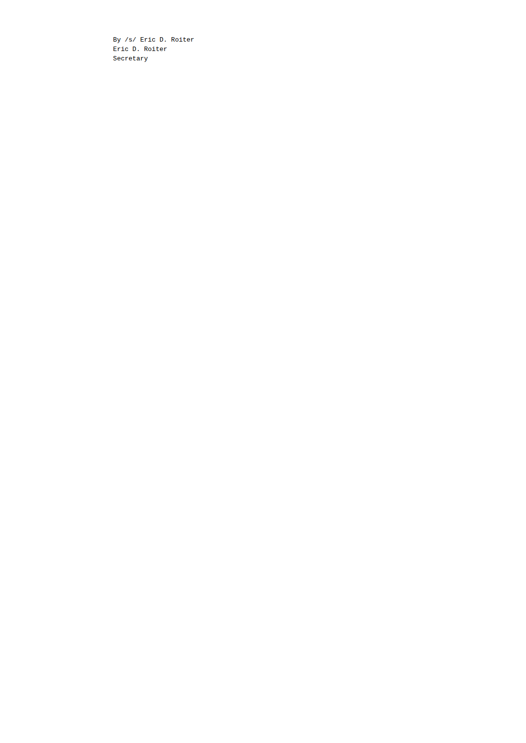By /s/ Eric D. Roiter Eric D. Roiter Secretary